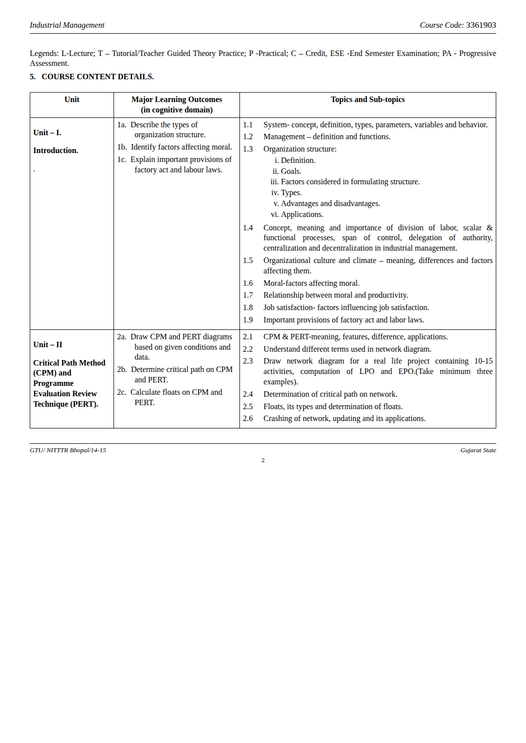Industrial Management
Course Code: 3361903
Legends: L-Lecture; T – Tutorial/Teacher Guided Theory Practice; P -Practical; C – Credit, ESE -End Semester Examination; PA - Progressive Assessment.
5. COURSE CONTENT DETAILS.
| Unit | Major Learning Outcomes (in cognitive domain) | Topics and Sub-topics |
| --- | --- | --- |
| Unit – I. Introduction. . | 1a. Describe the types of organization structure. 1b. Identify factors affecting moral. 1c. Explain important provisions of factory act and labour laws. | / 1.1 / System- concept, definition, types, parameters, variables and behavior. / / 1.2 / Management – definition and functions. / / 1.3 / Organization structure: Definition. Goals. Factors considered in formulating structure. Types. Advantages and disadvantages. Applications. / / 1.4 / Concept, meaning and importance of division of labor, scalar & functional processes, span of control, delegation of authority, centralization and decentralization in industrial management. / / 1.5 / Organizational culture and climate – meaning, differences and factors affecting them. / / 1.6 / Moral-factors affecting moral. / / 1.7 / Relationship between moral and productivity. / / 1.8 / Job satisfaction- factors influencing job satisfaction. / / 1.9 / Important provisions of factory act and labor laws. / |
| Unit – II Critical Path Method (CPM) and Programme Evaluation Review Technique (PERT). | 2a. Draw CPM and PERT diagrams based on given conditions and data. 2b. Determine critical path on CPM and PERT. 2c. Calculate floats on CPM and PERT. | / 2.1 / CPM & PERT-meaning, features, difference, applications. / / 2.2 / Understand different terms used in network diagram. / / 2.3 / Draw network diagram for a real life project containing 10-15 activities, computation of LPO and EPO.(Take minimum three examples). / / 2.4 / Determination of critical path on network. / / 2.5 / Floats, its types and determination of floats. / / 2.6 / Crashing of network, updating and its applications. / |
GTU/ NITTTR Bhopal/14-15
Gujarat State
2